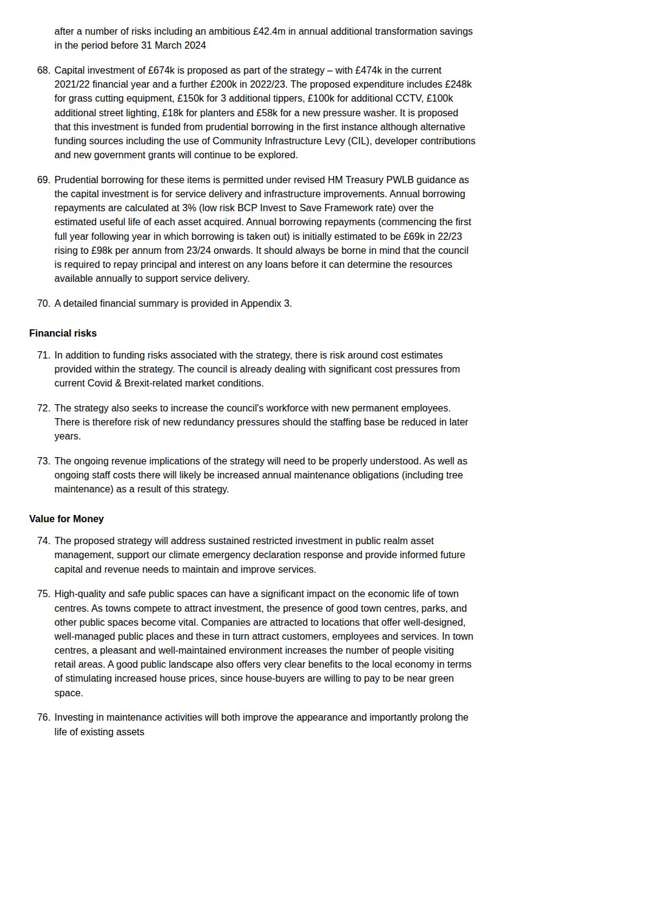after a number of risks including an ambitious £42.4m in annual additional transformation savings in the period before 31 March 2024
Capital investment of £674k is proposed as part of the strategy – with £474k in the current 2021/22 financial year and a further £200k in 2022/23. The proposed expenditure includes £248k for grass cutting equipment, £150k for 3 additional tippers, £100k for additional CCTV, £100k additional street lighting, £18k for planters and £58k for a new pressure washer. It is proposed that this investment is funded from prudential borrowing in the first instance although alternative funding sources including the use of Community Infrastructure Levy (CIL), developer contributions and new government grants will continue to be explored.
Prudential borrowing for these items is permitted under revised HM Treasury PWLB guidance as the capital investment is for service delivery and infrastructure improvements. Annual borrowing repayments are calculated at 3% (low risk BCP Invest to Save Framework rate) over the estimated useful life of each asset acquired. Annual borrowing repayments (commencing the first full year following year in which borrowing is taken out) is initially estimated to be £69k in 22/23 rising to £98k per annum from 23/24 onwards. It should always be borne in mind that the council is required to repay principal and interest on any loans before it can determine the resources available annually to support service delivery.
A detailed financial summary is provided in Appendix 3.
Financial risks
In addition to funding risks associated with the strategy, there is risk around cost estimates provided within the strategy. The council is already dealing with significant cost pressures from current Covid & Brexit-related market conditions.
The strategy also seeks to increase the council's workforce with new permanent employees. There is therefore risk of new redundancy pressures should the staffing base be reduced in later years.
The ongoing revenue implications of the strategy will need to be properly understood. As well as ongoing staff costs there will likely be increased annual maintenance obligations (including tree maintenance) as a result of this strategy.
Value for Money
The proposed strategy will address sustained restricted investment in public realm asset management, support our climate emergency declaration response and provide informed future capital and revenue needs to maintain and improve services.
High-quality and safe public spaces can have a significant impact on the economic life of town centres. As towns compete to attract investment, the presence of good town centres, parks, and other public spaces become vital. Companies are attracted to locations that offer well-designed, well-managed public places and these in turn attract customers, employees and services. In town centres, a pleasant and well-maintained environment increases the number of people visiting retail areas. A good public landscape also offers very clear benefits to the local economy in terms of stimulating increased house prices, since house-buyers are willing to pay to be near green space.
Investing in maintenance activities will both improve the appearance and importantly prolong the life of existing assets